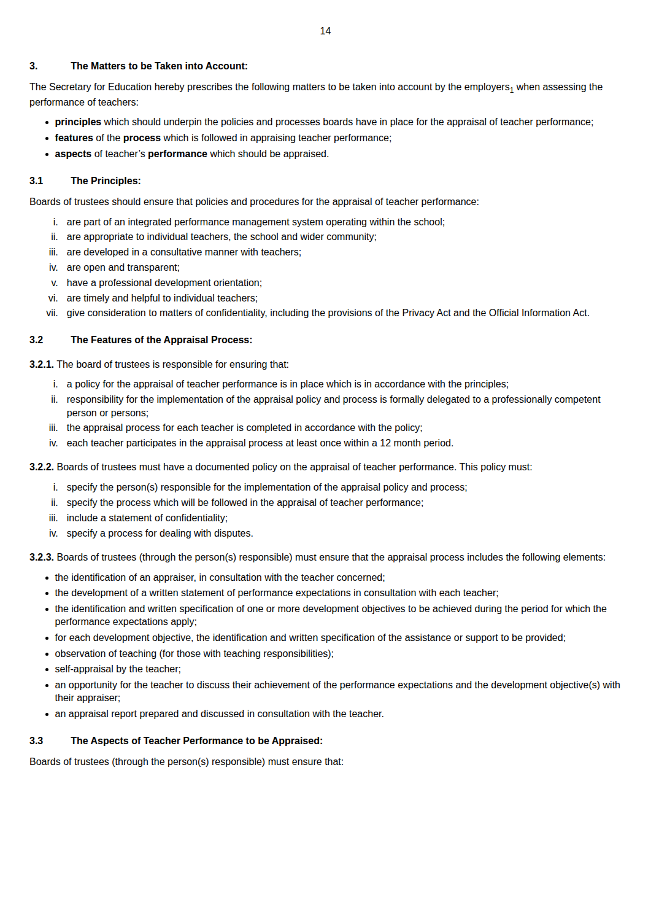14
3. The Matters to be Taken into Account:
The Secretary for Education hereby prescribes the following matters to be taken into account by the employers1 when assessing the performance of teachers:
principles which should underpin the policies and processes boards have in place for the appraisal of teacher performance;
features of the process which is followed in appraising teacher performance;
aspects of teacher’s performance which should be appraised.
3.1 The Principles:
Boards of trustees should ensure that policies and procedures for the appraisal of teacher performance:
are part of an integrated performance management system operating within the school;
are appropriate to individual teachers, the school and wider community;
are developed in a consultative manner with teachers;
are open and transparent;
have a professional development orientation;
are timely and helpful to individual teachers;
give consideration to matters of confidentiality, including the provisions of the Privacy Act and the Official Information Act.
3.2 The Features of the Appraisal Process:
3.2.1. The board of trustees is responsible for ensuring that:
a policy for the appraisal of teacher performance is in place which is in accordance with the principles;
responsibility for the implementation of the appraisal policy and process is formally delegated to a professionally competent person or persons;
the appraisal process for each teacher is completed in accordance with the policy;
each teacher participates in the appraisal process at least once within a 12 month period.
3.2.2. Boards of trustees must have a documented policy on the appraisal of teacher performance. This policy must:
specify the person(s) responsible for the implementation of the appraisal policy and process;
specify the process which will be followed in the appraisal of teacher performance;
include a statement of confidentiality;
specify a process for dealing with disputes.
3.2.3. Boards of trustees (through the person(s) responsible) must ensure that the appraisal process includes the following elements:
the identification of an appraiser, in consultation with the teacher concerned;
the development of a written statement of performance expectations in consultation with each teacher;
the identification and written specification of one or more development objectives to be achieved during the period for which the performance expectations apply;
for each development objective, the identification and written specification of the assistance or support to be provided;
observation of teaching (for those with teaching responsibilities);
self-appraisal by the teacher;
an opportunity for the teacher to discuss their achievement of the performance expectations and the development objective(s) with their appraiser;
an appraisal report prepared and discussed in consultation with the teacher.
3.3 The Aspects of Teacher Performance to be Appraised:
Boards of trustees (through the person(s) responsible) must ensure that: